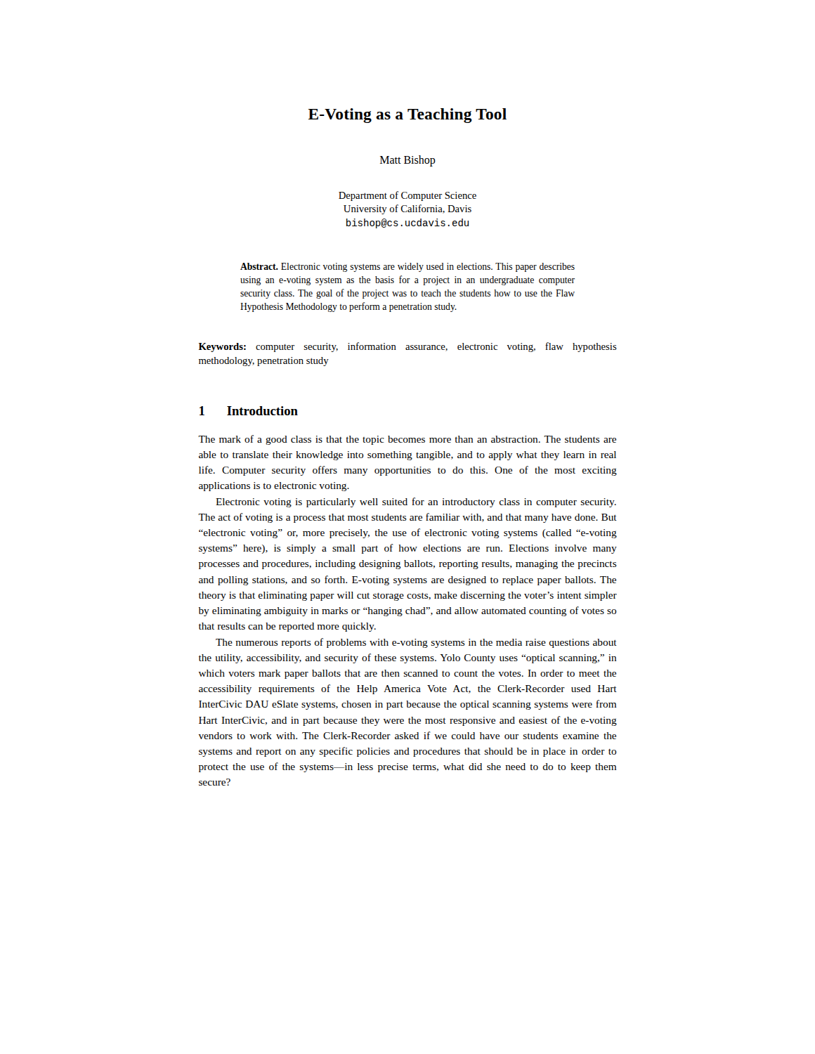E-Voting as a Teaching Tool
Matt Bishop
Department of Computer Science
University of California, Davis
bishop@cs.ucdavis.edu
Abstract. Electronic voting systems are widely used in elections. This paper describes using an e-voting system as the basis for a project in an undergraduate computer security class. The goal of the project was to teach the students how to use the Flaw Hypothesis Methodology to perform a penetration study.
Keywords: computer security, information assurance, electronic voting, flaw hypothesis methodology, penetration study
1 Introduction
The mark of a good class is that the topic becomes more than an abstraction. The students are able to translate their knowledge into something tangible, and to apply what they learn in real life. Computer security offers many opportunities to do this. One of the most exciting applications is to electronic voting.
Electronic voting is particularly well suited for an introductory class in computer security. The act of voting is a process that most students are familiar with, and that many have done. But “electronic voting” or, more precisely, the use of electronic voting systems (called “e-voting systems” here), is simply a small part of how elections are run. Elections involve many processes and procedures, including designing ballots, reporting results, managing the precincts and polling stations, and so forth. E-voting systems are designed to replace paper ballots. The theory is that eliminating paper will cut storage costs, make discerning the voter’s intent simpler by eliminating ambiguity in marks or “hanging chad”, and allow automated counting of votes so that results can be reported more quickly.
The numerous reports of problems with e-voting systems in the media raise questions about the utility, accessibility, and security of these systems. Yolo County uses “optical scanning,” in which voters mark paper ballots that are then scanned to count the votes. In order to meet the accessibility requirements of the Help America Vote Act, the Clerk-Recorder used Hart InterCivic DAU eSlate systems, chosen in part because the optical scanning systems were from Hart InterCivic, and in part because they were the most responsive and easiest of the e-voting vendors to work with. The Clerk-Recorder asked if we could have our students examine the systems and report on any specific policies and procedures that should be in place in order to protect the use of the systems—in less precise terms, what did she need to do to keep them secure?